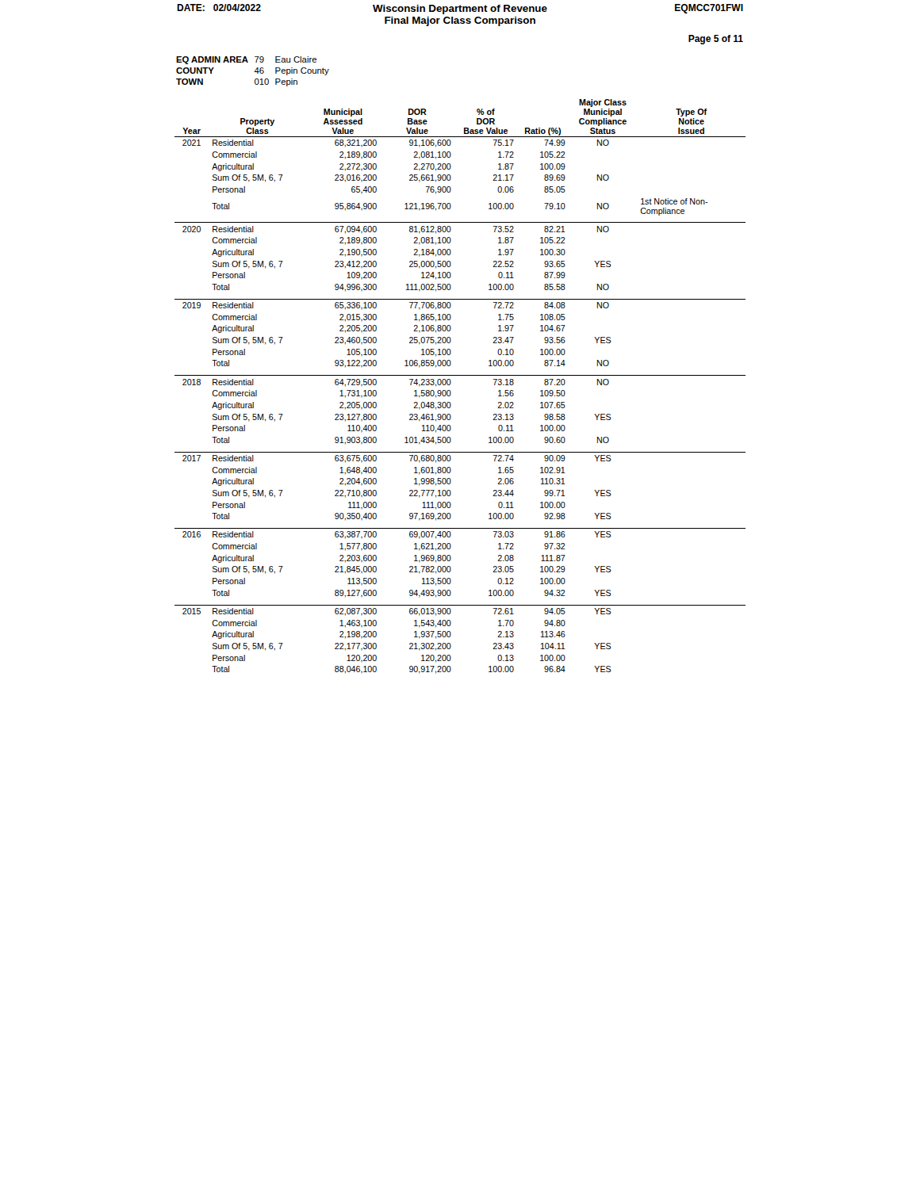| DATE: 02/04/2022 | Wisconsin Department of Revenue Final Major Class Comparison | EQMCC701FWI |
| Page 5 of 11 |
| EQ ADMIN AREA | 79 | Eau Claire |
| COUNTY | 46 | Pepin County |
| TOWN | 010 | Pepin |
| Year | Property Class | Municipal Assessed Value | DOR Base Value | % of DOR Base Value | Ratio (%) | Major Class Municipal Compliance Status | Type Of Notice Issued |
| --- | --- | --- | --- | --- | --- | --- | --- |
| 2021 | Residential | 68,321,200 | 91,106,600 | 75.17 | 74.99 | NO | |
| | Commercial | 2,189,800 | 2,081,100 | 1.72 | 105.22 | | |
| | Agricultural | 2,272,300 | 2,270,200 | 1.87 | 100.09 | | |
| | Sum Of 5, 5M, 6, 7 | 23,016,200 | 25,661,900 | 21.17 | 89.69 | NO | |
| | Personal | 65,400 | 76,900 | 0.06 | 85.05 | | |
| | Total | 95,864,900 | 121,196,700 | 100.00 | 79.10 | NO | 1st Notice of Non-Compliance |
| 2020 | Residential | 67,094,600 | 81,612,800 | 73.52 | 82.21 | NO | |
| | Commercial | 2,189,800 | 2,081,100 | 1.87 | 105.22 | | |
| | Agricultural | 2,190,500 | 2,184,000 | 1.97 | 100.30 | | |
| | Sum Of 5, 5M, 6, 7 | 23,412,200 | 25,000,500 | 22.52 | 93.65 | YES | |
| | Personal | 109,200 | 124,100 | 0.11 | 87.99 | | |
| | Total | 94,996,300 | 111,002,500 | 100.00 | 85.58 | NO | |
| 2019 | Residential | 65,336,100 | 77,706,800 | 72.72 | 84.08 | NO | |
| | Commercial | 2,015,300 | 1,865,100 | 1.75 | 108.05 | | |
| | Agricultural | 2,205,200 | 2,106,800 | 1.97 | 104.67 | | |
| | Sum Of 5, 5M, 6, 7 | 23,460,500 | 25,075,200 | 23.47 | 93.56 | YES | |
| | Personal | 105,100 | 105,100 | 0.10 | 100.00 | | |
| | Total | 93,122,200 | 106,859,000 | 100.00 | 87.14 | NO | |
| 2018 | Residential | 64,729,500 | 74,233,000 | 73.18 | 87.20 | NO | |
| | Commercial | 1,731,100 | 1,580,900 | 1.56 | 109.50 | | |
| | Agricultural | 2,205,000 | 2,048,300 | 2.02 | 107.65 | | |
| | Sum Of 5, 5M, 6, 7 | 23,127,800 | 23,461,900 | 23.13 | 98.58 | YES | |
| | Personal | 110,400 | 110,400 | 0.11 | 100.00 | | |
| | Total | 91,903,800 | 101,434,500 | 100.00 | 90.60 | NO | |
| 2017 | Residential | 63,675,600 | 70,680,800 | 72.74 | 90.09 | YES | |
| | Commercial | 1,648,400 | 1,601,800 | 1.65 | 102.91 | | |
| | Agricultural | 2,204,600 | 1,998,500 | 2.06 | 110.31 | | |
| | Sum Of 5, 5M, 6, 7 | 22,710,800 | 22,777,100 | 23.44 | 99.71 | YES | |
| | Personal | 111,000 | 111,000 | 0.11 | 100.00 | | |
| | Total | 90,350,400 | 97,169,200 | 100.00 | 92.98 | YES | |
| 2016 | Residential | 63,387,700 | 69,007,400 | 73.03 | 91.86 | YES | |
| | Commercial | 1,577,800 | 1,621,200 | 1.72 | 97.32 | | |
| | Agricultural | 2,203,600 | 1,969,800 | 2.08 | 111.87 | | |
| | Sum Of 5, 5M, 6, 7 | 21,845,000 | 21,782,000 | 23.05 | 100.29 | YES | |
| | Personal | 113,500 | 113,500 | 0.12 | 100.00 | | |
| | Total | 89,127,600 | 94,493,900 | 100.00 | 94.32 | YES | |
| 2015 | Residential | 62,087,300 | 66,013,900 | 72.61 | 94.05 | YES | |
| | Commercial | 1,463,100 | 1,543,400 | 1.70 | 94.80 | | |
| | Agricultural | 2,198,200 | 1,937,500 | 2.13 | 113.46 | | |
| | Sum Of 5, 5M, 6, 7 | 22,177,300 | 21,302,200 | 23.43 | 104.11 | YES | |
| | Personal | 120,200 | 120,200 | 0.13 | 100.00 | | |
| | Total | 88,046,100 | 90,917,200 | 100.00 | 96.84 | YES | |